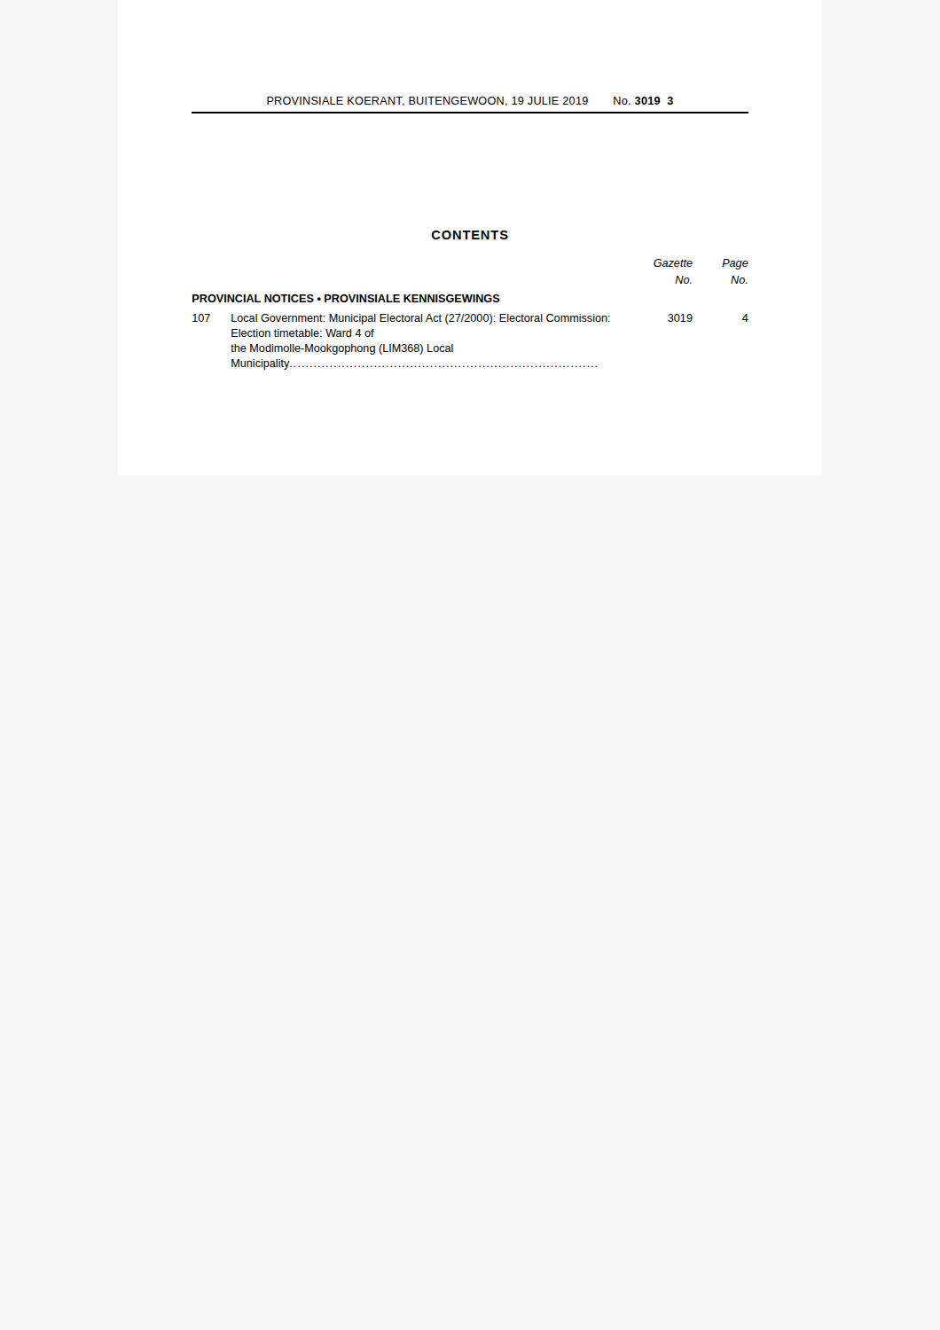Provinsiale Koerant, Buitengewoon, 19 Julie 2019 No. 3019 3
CONTENTS
| | | Gazette | Page |
| --- | --- | --- | --- |
| | | No. | No. |
| PROVINCIAL NOTICES • PROVINSIALE KENNISGEWINGS |
| 107 | Local Government: Municipal Electoral Act (27/2000): Electoral Commission: Election timetable: Ward 4 of the Modimolle-Mookgophong (LIM368) Local Municipality ............................................................................. | 3019 | 4 |